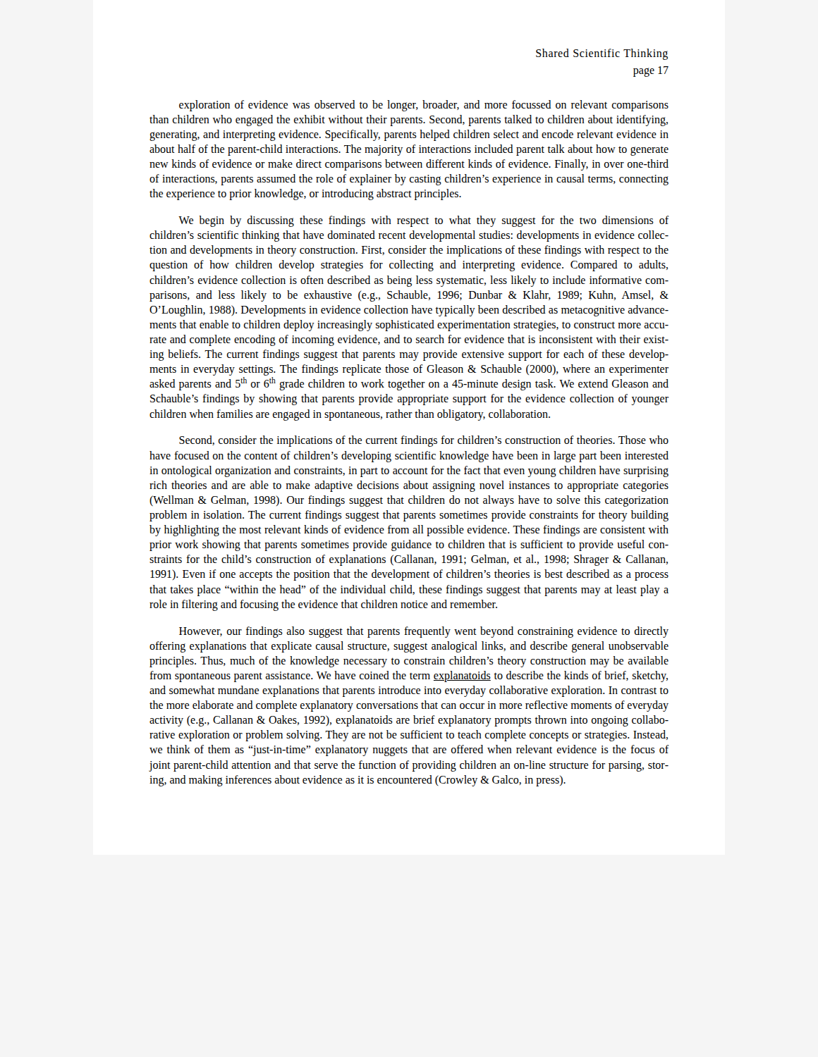Shared Scientific Thinking page 17
exploration of evidence was observed to be longer, broader, and more focussed on relevant comparisons than children who engaged the exhibit without their parents. Second, parents talked to children about identifying, generating, and interpreting evidence. Specifically, parents helped children select and encode relevant evidence in about half of the parent-child interactions. The majority of interactions included parent talk about how to generate new kinds of evidence or make direct comparisons between different kinds of evidence. Finally, in over one-third of interactions, parents assumed the role of explainer by casting children’s experience in causal terms, connecting the experience to prior knowledge, or introducing abstract principles.
We begin by discussing these findings with respect to what they suggest for the two dimensions of children’s scientific thinking that have dominated recent developmental studies: developments in evidence collection and developments in theory construction. First, consider the implications of these findings with respect to the question of how children develop strategies for collecting and interpreting evidence. Compared to adults, children’s evidence collection is often described as being less systematic, less likely to include informative comparisons, and less likely to be exhaustive (e.g., Schauble, 1996; Dunbar & Klahr, 1989; Kuhn, Amsel, & O’Loughlin, 1988). Developments in evidence collection have typically been described as metacognitive advancements that enable to children deploy increasingly sophisticated experimentation strategies, to construct more accurate and complete encoding of incoming evidence, and to search for evidence that is inconsistent with their existing beliefs. The current findings suggest that parents may provide extensive support for each of these developments in everyday settings. The findings replicate those of Gleason & Schauble (2000), where an experimenter asked parents and 5th or 6th grade children to work together on a 45-minute design task. We extend Gleason and Schauble’s findings by showing that parents provide appropriate support for the evidence collection of younger children when families are engaged in spontaneous, rather than obligatory, collaboration.
Second, consider the implications of the current findings for children’s construction of theories. Those who have focused on the content of children’s developing scientific knowledge have been in large part been interested in ontological organization and constraints, in part to account for the fact that even young children have surprising rich theories and are able to make adaptive decisions about assigning novel instances to appropriate categories (Wellman & Gelman, 1998). Our findings suggest that children do not always have to solve this categorization problem in isolation. The current findings suggest that parents sometimes provide constraints for theory building by highlighting the most relevant kinds of evidence from all possible evidence. These findings are consistent with prior work showing that parents sometimes provide guidance to children that is sufficient to provide useful constraints for the child’s construction of explanations (Callanan, 1991; Gelman, et al., 1998; Shrager & Callanan, 1991). Even if one accepts the position that the development of children’s theories is best described as a process that takes place “within the head” of the individual child, these findings suggest that parents may at least play a role in filtering and focusing the evidence that children notice and remember.
However, our findings also suggest that parents frequently went beyond constraining evidence to directly offering explanations that explicate causal structure, suggest analogical links, and describe general unobservable principles. Thus, much of the knowledge necessary to constrain children’s theory construction may be available from spontaneous parent assistance. We have coined the term explanatoids to describe the kinds of brief, sketchy, and somewhat mundane explanations that parents introduce into everyday collaborative exploration. In contrast to the more elaborate and complete explanatory conversations that can occur in more reflective moments of everyday activity (e.g., Callanan & Oakes, 1992), explanatoids are brief explanatory prompts thrown into ongoing collaborative exploration or problem solving. They are not be sufficient to teach complete concepts or strategies. Instead, we think of them as “just-in-time” explanatory nuggets that are offered when relevant evidence is the focus of joint parent-child attention and that serve the function of providing children an on-line structure for parsing, storing, and making inferences about evidence as it is encountered (Crowley & Galco, in press).